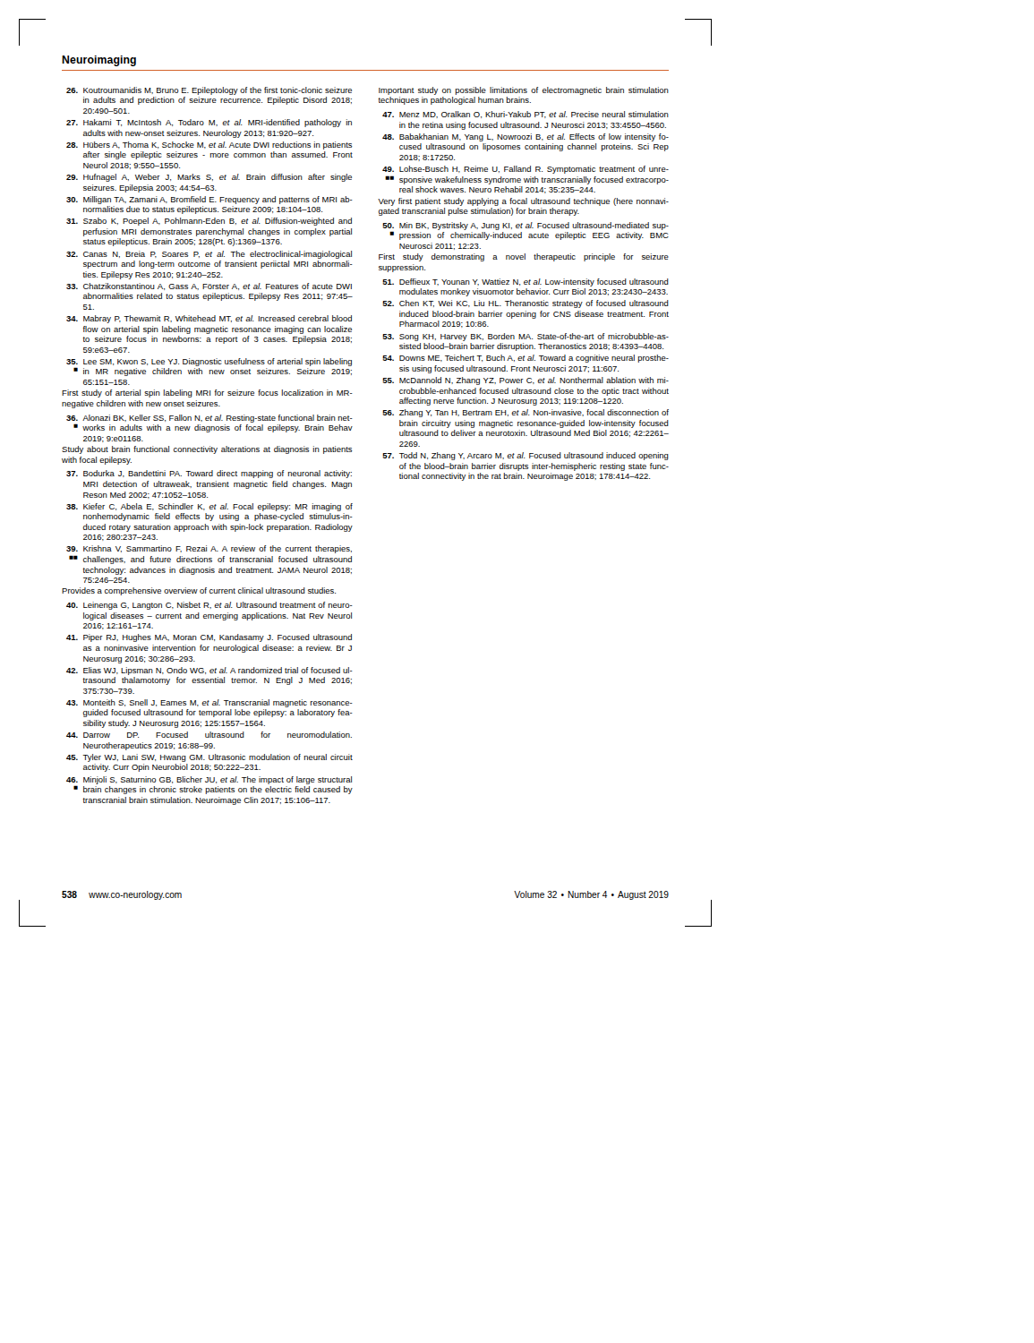Neuroimaging
26. Koutroumanidis M, Bruno E. Epileptology of the first tonic-clonic seizure in adults and prediction of seizure recurrence. Epileptic Disord 2018; 20:490–501.
27. Hakami T, McIntosh A, Todaro M, et al. MRI-identified pathology in adults with new-onset seizures. Neurology 2013; 81:920–927.
28. Hübers A, Thoma K, Schocke M, et al. Acute DWI reductions in patients after single epileptic seizures - more common than assumed. Front Neurol 2018; 9:550–1550.
29. Hufnagel A, Weber J, Marks S, et al. Brain diffusion after single seizures. Epilepsia 2003; 44:54–63.
30. Milligan TA, Zamani A, Bromfield E. Frequency and patterns of MRI abnormalities due to status epilepticus. Seizure 2009; 18:104–108.
31. Szabo K, Poepel A, Pohlmann-Eden B, et al. Diffusion-weighted and perfusion MRI demonstrates parenchymal changes in complex partial status epilepticus. Brain 2005; 128(Pt. 6):1369–1376.
32. Canas N, Breia P, Soares P, et al. The electroclinical-imagiological spectrum and long-term outcome of transient periictal MRI abnormalities. Epilepsy Res 2010; 91:240–252.
33. Chatzikonstantinou A, Gass A, Förster A, et al. Features of acute DWI abnormalities related to status epilepticus. Epilepsy Res 2011; 97:45–51.
34. Mabray P, Thewamit R, Whitehead MT, et al. Increased cerebral blood flow on arterial spin labeling magnetic resonance imaging can localize to seizure focus in newborns: a report of 3 cases. Epilepsia 2018; 59:e63–e67.
35. ■ Lee SM, Kwon S, Lee YJ. Diagnostic usefulness of arterial spin labeling in MR negative children with new onset seizures. Seizure 2019; 65:151–158.
First study of arterial spin labeling MRI for seizure focus localization in MR-negative children with new onset seizures.
36. ■ Alonazi BK, Keller SS, Fallon N, et al. Resting-state functional brain networks in adults with a new diagnosis of focal epilepsy. Brain Behav 2019; 9:e01168.
Study about brain functional connectivity alterations at diagnosis in patients with focal epilepsy.
37. Bodurka J, Bandettini PA. Toward direct mapping of neuronal activity: MRI detection of ultraweak, transient magnetic field changes. Magn Reson Med 2002; 47:1052–1058.
38. Kiefer C, Abela E, Schindler K, et al. Focal epilepsy: MR imaging of nonhemodynamic field effects by using a phase-cycled stimulus-induced rotary saturation approach with spin-lock preparation. Radiology 2016; 280:237–243.
39. ■■ Krishna V, Sammartino F, Rezai A. A review of the current therapies, challenges, and future directions of transcranial focused ultrasound technology: advances in diagnosis and treatment. JAMA Neurol 2018; 75:246–254.
Provides a comprehensive overview of current clinical ultrasound studies.
40. Leinenga G, Langton C, Nisbet R, et al. Ultrasound treatment of neurological diseases – current and emerging applications. Nat Rev Neurol 2016; 12:161–174.
41. Piper RJ, Hughes MA, Moran CM, Kandasamy J. Focused ultrasound as a noninvasive intervention for neurological disease: a review. Br J Neurosurg 2016; 30:286–293.
42. Elias WJ, Lipsman N, Ondo WG, et al. A randomized trial of focused ultrasound thalamotomy for essential tremor. N Engl J Med 2016; 375:730–739.
43. Monteith S, Snell J, Eames M, et al. Transcranial magnetic resonance-guided focused ultrasound for temporal lobe epilepsy: a laboratory feasibility study. J Neurosurg 2016; 125:1557–1564.
44. Darrow DP. Focused ultrasound for neuromodulation. Neurotherapeutics 2019; 16:88–99.
45. Tyler WJ, Lani SW, Hwang GM. Ultrasonic modulation of neural circuit activity. Curr Opin Neurobiol 2018; 50:222–231.
46. ■ Minjoli S, Saturnino GB, Blicher JU, et al. The impact of large structural brain changes in chronic stroke patients on the electric field caused by transcranial brain stimulation. Neuroimage Clin 2017; 15:106–117.
Important study on possible limitations of electromagnetic brain stimulation techniques in pathological human brains.
47. Menz MD, Oralkan O, Khuri-Yakub PT, et al. Precise neural stimulation in the retina using focused ultrasound. J Neurosci 2013; 33:4550–4560.
48. Babakhanian M, Yang L, Nowroozi B, et al. Effects of low intensity focused ultrasound on liposomes containing channel proteins. Sci Rep 2018; 8:17250.
49. ■■ Lohse-Busch H, Reime U, Falland R. Symptomatic treatment of unresponsive wakefulness syndrome with transcranially focused extracorporeal shock waves. Neuro Rehabil 2014; 35:235–244.
Very first patient study applying a focal ultrasound technique (here nonnavigated transcranial pulse stimulation) for brain therapy.
50. ■ Min BK, Bystritsky A, Jung KI, et al. Focused ultrasound-mediated suppression of chemically-induced acute epileptic EEG activity. BMC Neurosci 2011; 12:23.
First study demonstrating a novel therapeutic principle for seizure suppression.
51. Deffieux T, Younan Y, Wattiez N, et al. Low-intensity focused ultrasound modulates monkey visuomotor behavior. Curr Biol 2013; 23:2430–2433.
52. Chen KT, Wei KC, Liu HL. Theranostic strategy of focused ultrasound induced blood-brain barrier opening for CNS disease treatment. Front Pharmacol 2019; 10:86.
53. Song KH, Harvey BK, Borden MA. State-of-the-art of microbubble-assisted blood–brain barrier disruption. Theranostics 2018; 8:4393–4408.
54. Downs ME, Teichert T, Buch A, et al. Toward a cognitive neural prosthesis using focused ultrasound. Front Neurosci 2017; 11:607.
55. McDannold N, Zhang YZ, Power C, et al. Nonthermal ablation with microbubble-enhanced focused ultrasound close to the optic tract without affecting nerve function. J Neurosurg 2013; 119:1208–1220.
56. Zhang Y, Tan H, Bertram EH, et al. Non-invasive, focal disconnection of brain circuitry using magnetic resonance-guided low-intensity focused ultrasound to deliver a neurotoxin. Ultrasound Med Biol 2016; 42:2261–2269.
57. Todd N, Zhang Y, Arcaro M, et al. Focused ultrasound induced opening of the blood–brain barrier disrupts inter-hemispheric resting state functional connectivity in the rat brain. Neuroimage 2018; 178:414–422.
538www.co-neurology.com
Volume 32•Number 4•August 2019